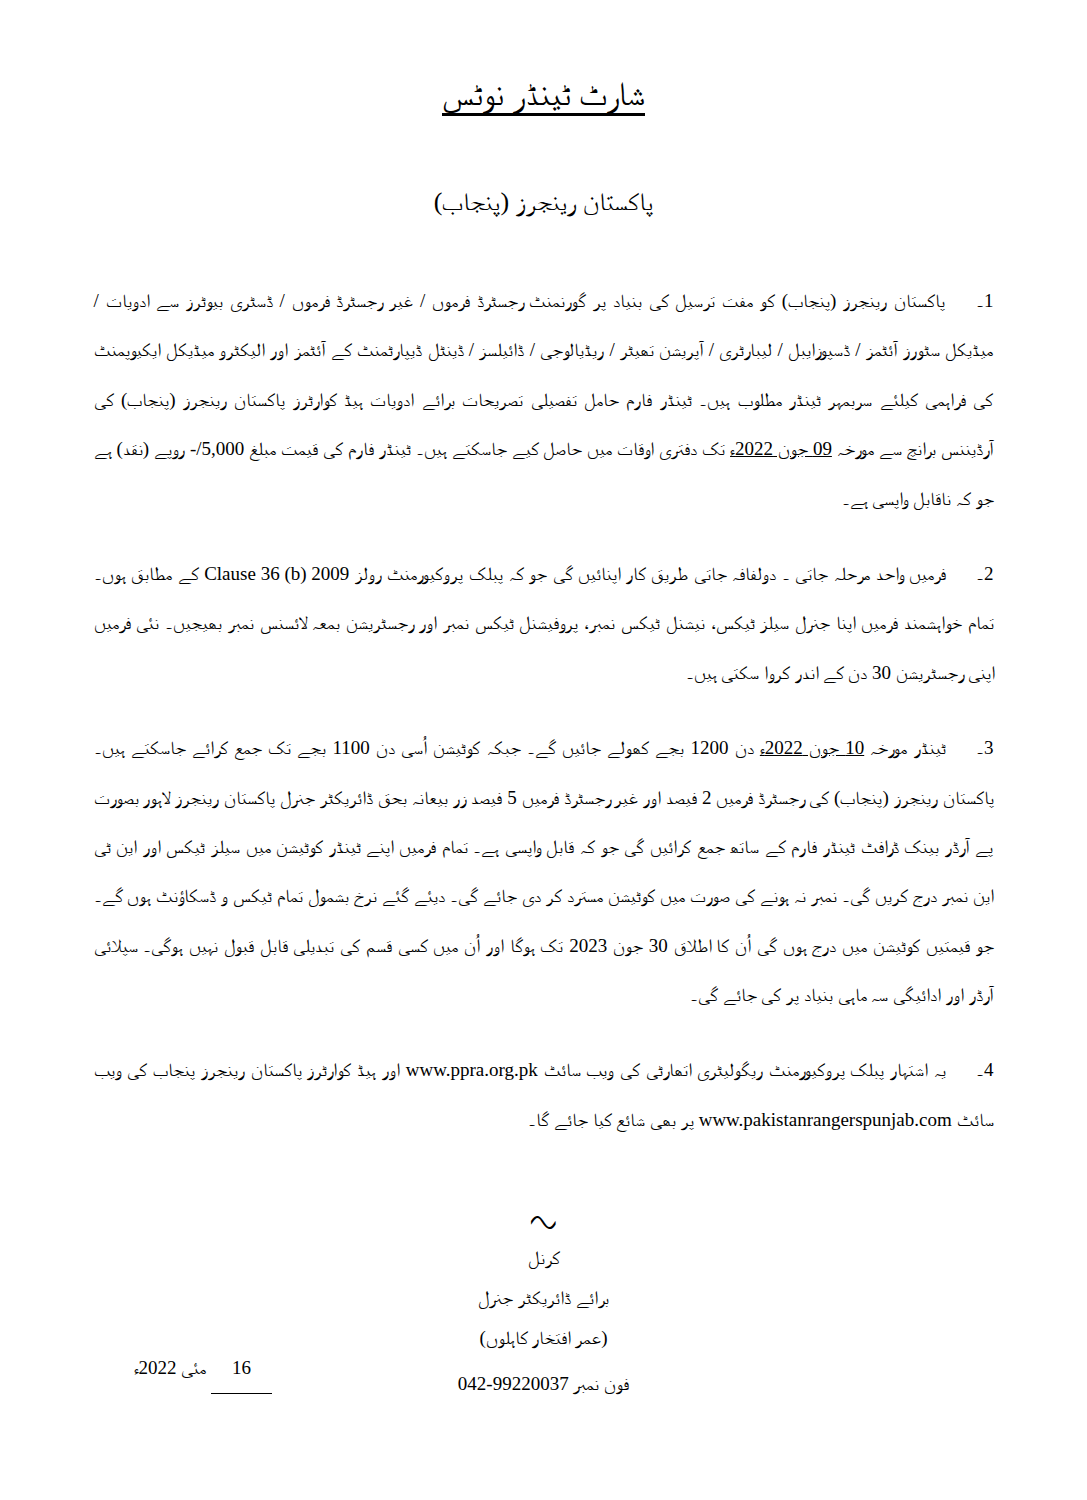شارٹ ٹینڈر نوٹس
پاکستان رینجرز (پنجاب)
1۔ پاکستان رینجرز (پنجاب) کو مفت ترسیل کی بنیاد پر گورنمنٹ رجسٹرڈ فرموں / غیر رجسٹرڈ فرموں / ڈسٹری بیوٹرز سے ادویات / میڈیکل سٹورز آئٹمز / ڈسپوزایبل / لیبارٹری / آپریشن تھیٹر / ریڈیالوجی / ڈائیلسز / ڈینٹل ڈیپارٹمنٹ کے آئٹمز اور الیکٹرو میڈیکل ایکیوپمنٹ کی فراہمی کیلئے سربمہر ٹینڈر مطلوب ہیں۔ ٹینڈر فارم حامل تفصیلی تصریحات برائے ادویات ہیڈ کوارٹرز پاکستان رینجرز (پنجاب) کی آرڈیننس برانچ سے مورخہ 09 جون 2022ء تک دفتری اوقات میں حاصل کیے جاسکتے ہیں۔ ٹینڈر فارم کی قیمت مبلغ -/5,000 روپے (نقد) ہے جو کہ ناقابل واپسی ہے۔
2۔ فرمیں واحد مرحلہ جاتی ۔ دولفافہ جاتی طریق کار اپنائیں گی جو کہ پبلک پروکیورمنٹ رولز Clause 36 (b) 2009 کے مطابق ہوں۔ تمام خواہشمند فرمیں اپنا جنرل سیلز ٹیکس، نیشنل ٹیکس نمبر، پروفیشنل ٹیکس نمبر اور رجسٹریشن بمعہ لائسنس نمبر بھیجیں۔ نئی فرمیں اپنی رجسٹریشن 30 دن کے اندر کروا سکتی ہیں۔
3۔ ٹینڈر مورخہ 10 جون 2022ء دن 1200 بجے کھولے جائیں گے۔ جبکہ کوٹیشن اُسی دن 1100 بجے تک جمع کرائے جاسکتے ہیں۔ پاکستان رینجرز (پنجاب) کی رجسٹرڈ فرمیں 2 فیصد اور غیر رجسٹرڈ فرمیں 5 فیصد زر بیعانہ بحق ڈائریکٹر جنرل پاکستان رینجرز لاہور بصورت پے آرڈر بینک ڈرافٹ ٹینڈر فارم کے ساتھ جمع کرائیں گی جو کہ قابل واپسی ہے۔ تمام فرمیں اپنے ٹینڈر کوٹیشن میں سیلز ٹیکس اور این ٹی این نمبر درج کریں گی۔ نمبر نہ ہونے کی صورت میں کوٹیشن مسترد کر دی جائے گی۔ دیئے گئے نرخ بشمول تمام ٹیکس و ڈسکاؤنٹ ہوں گے۔ جو قیمتیں کوٹیشن میں درج ہوں گی اُن کا اطلاق 30 جون 2023 تک ہوگا اور اُن میں کسی قسم کی تبدیلی قابل قبول نہیں ہوگی۔ سپلائی آرڈر اور ادائیگی سہ ماہی بنیاد پر کی جائے گی۔
4۔ یہ اشتہار پبلک پروکیورمنٹ ریگولیٹری اتھارٹی کی ویب سائٹ www.ppra.org.pk اور ہیڈ کوارٹرز پاکستان رینجرز پنجاب کی ویب سائٹ www.pakistanrangerspunjab.com پر بھی شائع کیا جائے گا۔
∿
کرنل
برائے ڈائریکٹر جنرل
(عمر افتخار کاہلوں)
فون نمبر 042-99220037
16 مئی 2022ء